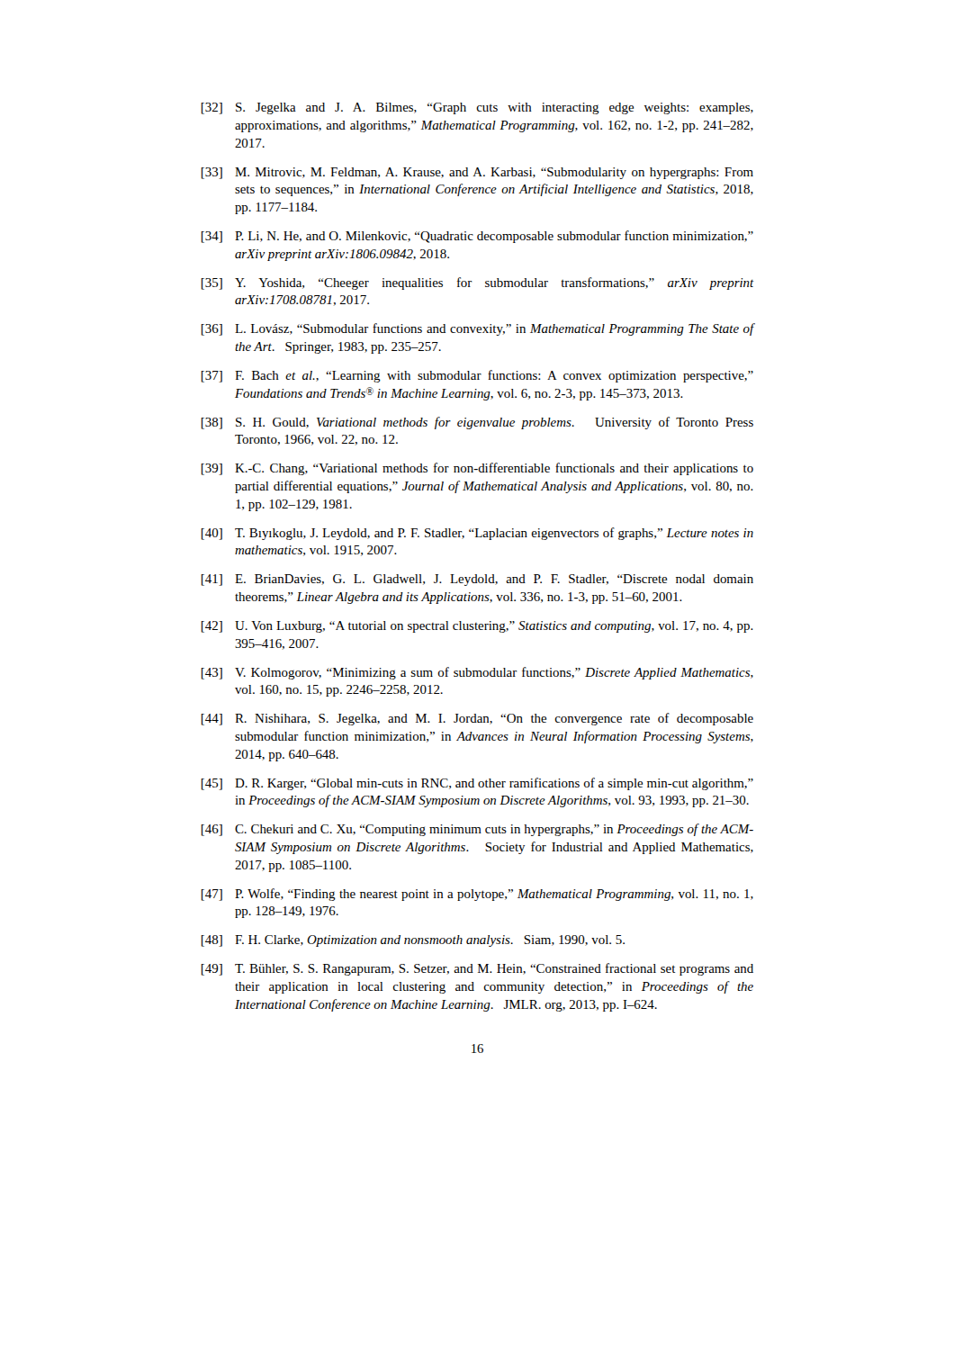[32] S. Jegelka and J. A. Bilmes, “Graph cuts with interacting edge weights: examples, approximations, and algorithms,” Mathematical Programming, vol. 162, no. 1-2, pp. 241–282, 2017.
[33] M. Mitrovic, M. Feldman, A. Krause, and A. Karbasi, “Submodularity on hypergraphs: From sets to sequences,” in International Conference on Artificial Intelligence and Statistics, 2018, pp. 1177–1184.
[34] P. Li, N. He, and O. Milenkovic, “Quadratic decomposable submodular function minimization,” arXiv preprint arXiv:1806.09842, 2018.
[35] Y. Yoshida, “Cheeger inequalities for submodular transformations,” arXiv preprint arXiv:1708.08781, 2017.
[36] L. Lovász, “Submodular functions and convexity,” in Mathematical Programming The State of the Art. Springer, 1983, pp. 235–257.
[37] F. Bach et al., “Learning with submodular functions: A convex optimization perspective,” Foundations and Trends® in Machine Learning, vol. 6, no. 2-3, pp. 145–373, 2013.
[38] S. H. Gould, Variational methods for eigenvalue problems. University of Toronto Press Toronto, 1966, vol. 22, no. 12.
[39] K.-C. Chang, “Variational methods for non-differentiable functionals and their applications to partial differential equations,” Journal of Mathematical Analysis and Applications, vol. 80, no. 1, pp. 102–129, 1981.
[40] T. Bıyıkoglu, J. Leydold, and P. F. Stadler, “Laplacian eigenvectors of graphs,” Lecture notes in mathematics, vol. 1915, 2007.
[41] E. BrianDavies, G. L. Gladwell, J. Leydold, and P. F. Stadler, “Discrete nodal domain theorems,” Linear Algebra and its Applications, vol. 336, no. 1-3, pp. 51–60, 2001.
[42] U. Von Luxburg, “A tutorial on spectral clustering,” Statistics and computing, vol. 17, no. 4, pp. 395–416, 2007.
[43] V. Kolmogorov, “Minimizing a sum of submodular functions,” Discrete Applied Mathematics, vol. 160, no. 15, pp. 2246–2258, 2012.
[44] R. Nishihara, S. Jegelka, and M. I. Jordan, “On the convergence rate of decomposable submodular function minimization,” in Advances in Neural Information Processing Systems, 2014, pp. 640–648.
[45] D. R. Karger, “Global min-cuts in RNC, and other ramifications of a simple min-cut algorithm,” in Proceedings of the ACM-SIAM Symposium on Discrete Algorithms, vol. 93, 1993, pp. 21–30.
[46] C. Chekuri and C. Xu, “Computing minimum cuts in hypergraphs,” in Proceedings of the ACM-SIAM Symposium on Discrete Algorithms. Society for Industrial and Applied Mathematics, 2017, pp. 1085–1100.
[47] P. Wolfe, “Finding the nearest point in a polytope,” Mathematical Programming, vol. 11, no. 1, pp. 128–149, 1976.
[48] F. H. Clarke, Optimization and nonsmooth analysis. Siam, 1990, vol. 5.
[49] T. Bühler, S. S. Rangapuram, S. Setzer, and M. Hein, “Constrained fractional set programs and their application in local clustering and community detection,” in Proceedings of the International Conference on Machine Learning. JMLR. org, 2013, pp. I–624.
16